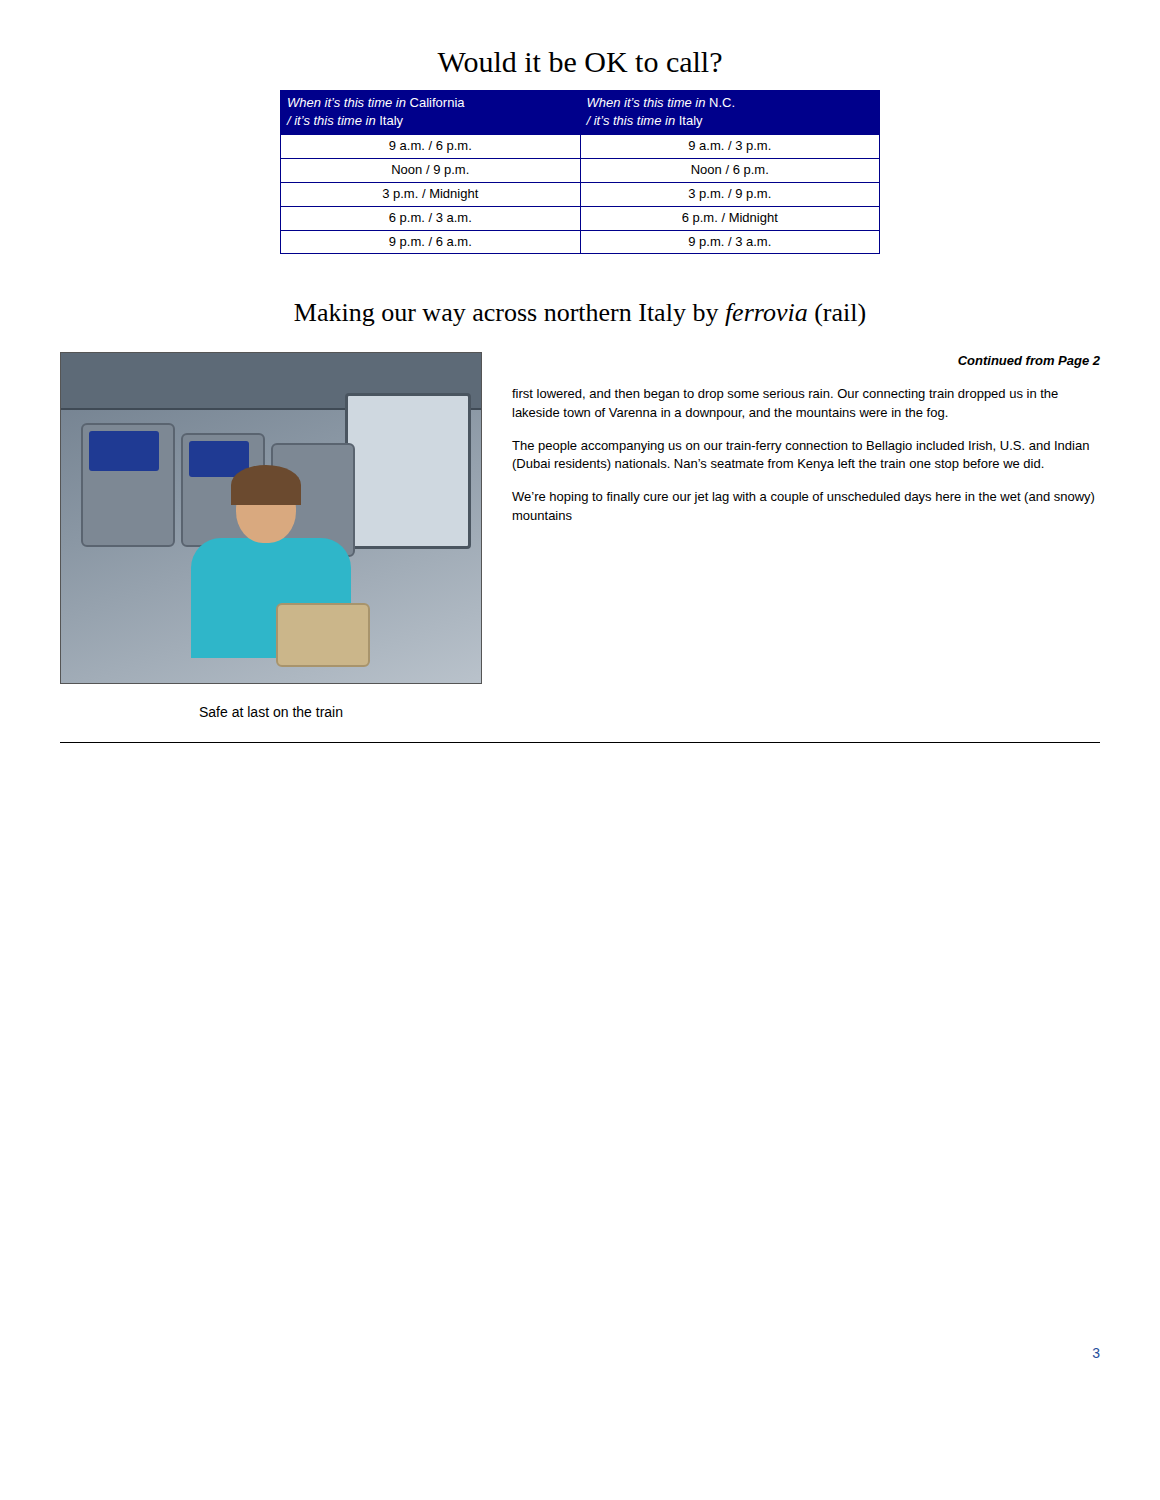Would it be OK to call?
| When it’s this time in California / it’s this time in Italy | When it’s this time in N.C. / it’s this time in Italy |
| --- | --- |
| 9 a.m. / 6 p.m. | 9 a.m. / 3 p.m. |
| Noon / 9 p.m. | Noon / 6 p.m. |
| 3 p.m. / Midnight | 3 p.m. / 9 p.m. |
| 6 p.m. / 3 a.m. | 6 p.m. / Midnight |
| 9 p.m. / 6 a.m. | 9 p.m. / 3 a.m. |
Making our way across northern Italy by ferrovia (rail)
Safe at last on the train
Continued from Page 2
first lowered, and then began to drop some serious rain. Our connecting train dropped us in the lakeside town of Varenna in a downpour, and the mountains were in the fog.
The people accompanying us on our train-ferry connection to Bellagio included Irish, U.S. and Indian (Dubai residents) nationals. Nan’s seatmate from Kenya left the train one stop before we did.
We’re hoping to finally cure our jet lag with a couple of unscheduled days here in the wet (and snowy) mountains
3